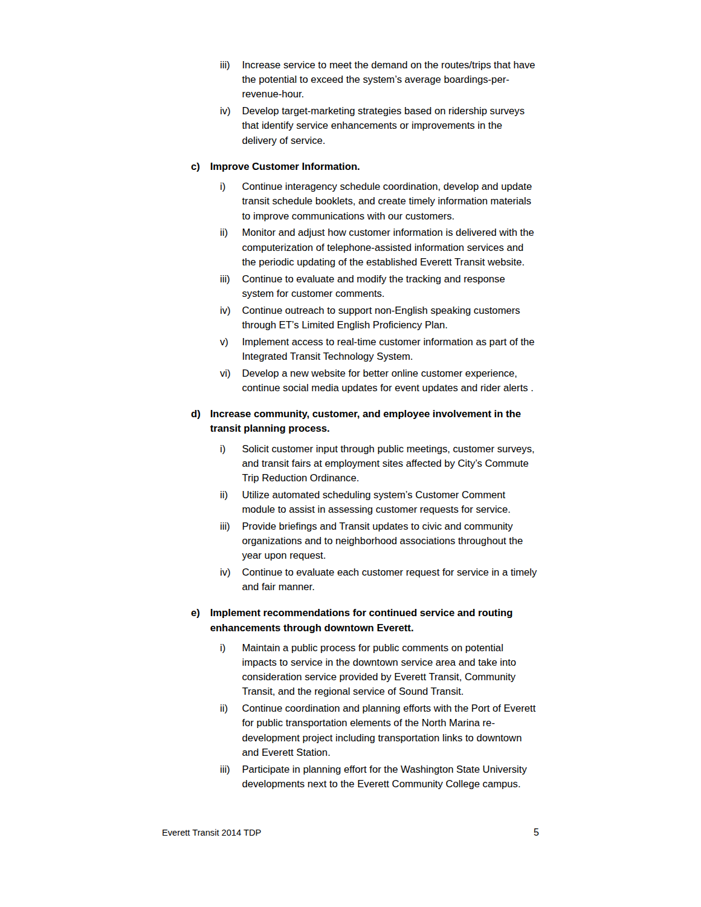iii) Increase service to meet the demand on the routes/trips that have the potential to exceed the system’s average boardings-per-revenue-hour.
iv) Develop target-marketing strategies based on ridership surveys that identify service enhancements or improvements in the delivery of service.
c) Improve Customer Information.
i) Continue interagency schedule coordination, develop and update transit schedule booklets, and create timely information materials to improve communications with our customers.
ii) Monitor and adjust how customer information is delivered with the computerization of telephone-assisted information services and the periodic updating of the established Everett Transit website.
iii) Continue to evaluate and modify the tracking and response system for customer comments.
iv) Continue outreach to support non-English speaking customers through ET’s Limited English Proficiency Plan.
v) Implement access to real-time customer information as part of the Integrated Transit Technology System.
vi) Develop a new website for better online customer experience, continue social media updates for event updates and rider alerts .
d) Increase community, customer, and employee involvement in the transit planning process.
i) Solicit customer input through public meetings, customer surveys, and transit fairs at employment sites affected by City’s Commute Trip Reduction Ordinance.
ii) Utilize automated scheduling system’s Customer Comment module to assist in assessing customer requests for service.
iii) Provide briefings and Transit updates to civic and community organizations and to neighborhood associations throughout the year upon request.
iv) Continue to evaluate each customer request for service in a timely and fair manner.
e) Implement recommendations for continued service and routing enhancements through downtown Everett.
i) Maintain a public process for public comments on potential impacts to service in the downtown service area and take into consideration service provided by Everett Transit, Community Transit, and the regional service of Sound Transit.
ii) Continue coordination and planning efforts with the Port of Everett for public transportation elements of the North Marina re-development project including transportation links to downtown and Everett Station.
iii) Participate in planning effort for the Washington State University developments next to the Everett Community College campus.
Everett Transit 2014 TDP
5